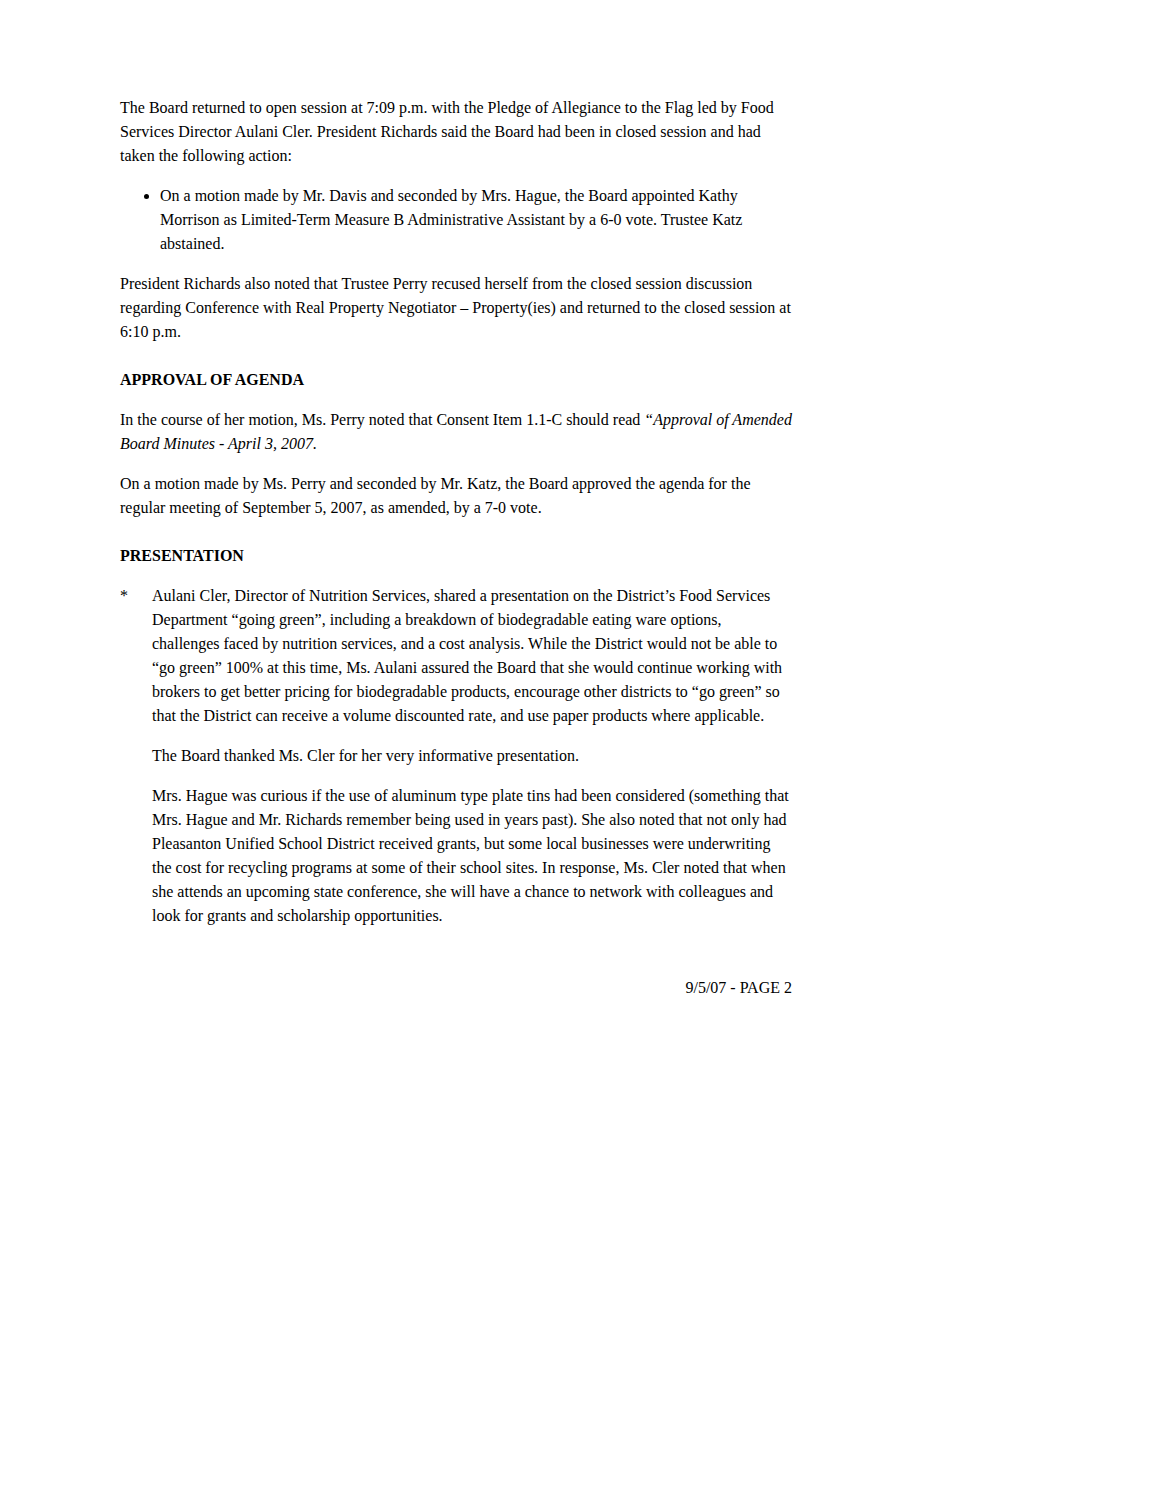The Board returned to open session at 7:09 p.m. with the Pledge of Allegiance to the Flag led by Food Services Director Aulani Cler. President Richards said the Board had been in closed session and had taken the following action:
On a motion made by Mr. Davis and seconded by Mrs. Hague, the Board appointed Kathy Morrison as Limited-Term Measure B Administrative Assistant by a 6-0 vote. Trustee Katz abstained.
President Richards also noted that Trustee Perry recused herself from the closed session discussion regarding Conference with Real Property Negotiator – Property(ies) and returned to the closed session at 6:10 p.m.
Approval of Agenda
In the course of her motion, Ms. Perry noted that Consent Item 1.1-C should read “Approval of Amended Board Minutes - April 3, 2007.
On a motion made by Ms. Perry and seconded by Mr. Katz, the Board approved the agenda for the regular meeting of September 5, 2007, as amended, by a 7-0 vote.
Presentation
*
Aulani Cler, Director of Nutrition Services, shared a presentation on the District’s Food Services Department “going green”, including a breakdown of biodegradable eating ware options, challenges faced by nutrition services, and a cost analysis. While the District would not be able to “go green” 100% at this time, Ms. Aulani assured the Board that she would continue working with brokers to get better pricing for biodegradable products, encourage other districts to “go green” so that the District can receive a volume discounted rate, and use paper products where applicable.
The Board thanked Ms. Cler for her very informative presentation.
Mrs. Hague was curious if the use of aluminum type plate tins had been considered (something that Mrs. Hague and Mr. Richards remember being used in years past). She also noted that not only had Pleasanton Unified School District received grants, but some local businesses were underwriting the cost for recycling programs at some of their school sites. In response, Ms. Cler noted that when she attends an upcoming state conference, she will have a chance to network with colleagues and look for grants and scholarship opportunities.
9/5/07 - PAGE 2